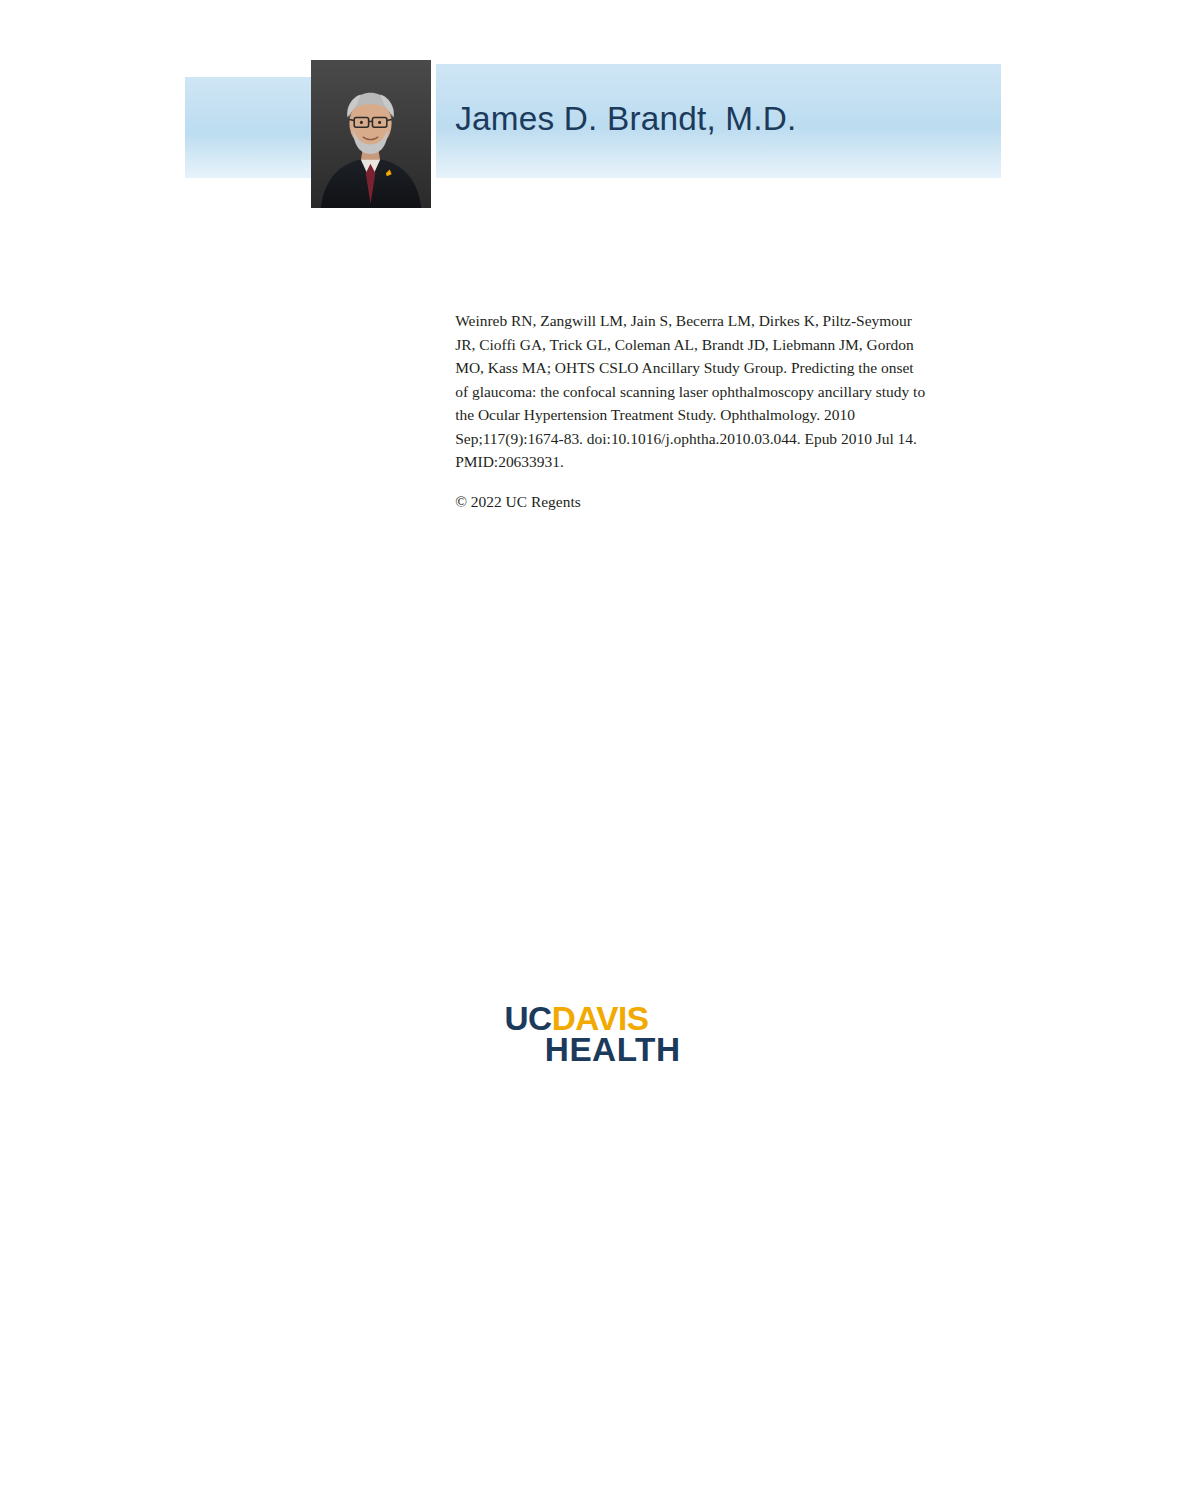James D. Brandt, M.D.
Weinreb RN, Zangwill LM, Jain S, Becerra LM, Dirkes K, Piltz-Seymour JR, Cioffi GA, Trick GL, Coleman AL, Brandt JD, Liebmann JM, Gordon MO, Kass MA; OHTS CSLO Ancillary Study Group. Predicting the onset of glaucoma: the confocal scanning laser ophthalmoscopy ancillary study to the Ocular Hypertension Treatment Study. Ophthalmology. 2010 Sep;117(9):1674-83. doi:10.1016/j.ophtha.2010.03.044. Epub 2010 Jul 14. PMID:20633931.
© 2022 UC Regents
UC DAVIS
HEALTH